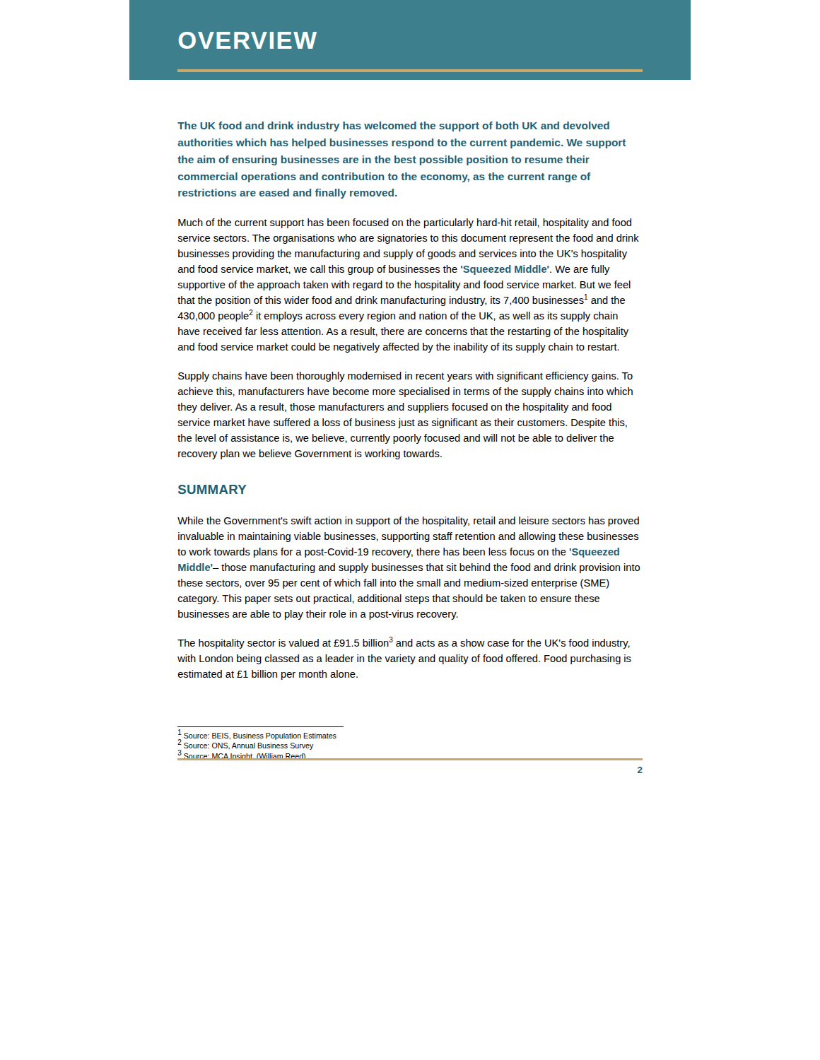OVERVIEW
The UK food and drink industry has welcomed the support of both UK and devolved authorities which has helped businesses respond to the current pandemic. We support the aim of ensuring businesses are in the best possible position to resume their commercial operations and contribution to the economy, as the current range of restrictions are eased and finally removed.
Much of the current support has been focused on the particularly hard-hit retail, hospitality and food service sectors. The organisations who are signatories to this document represent the food and drink businesses providing the manufacturing and supply of goods and services into the UK's hospitality and food service market, we call this group of businesses the 'Squeezed Middle'. We are fully supportive of the approach taken with regard to the hospitality and food service market. But we feel that the position of this wider food and drink manufacturing industry, its 7,400 businesses1 and the 430,000 people2 it employs across every region and nation of the UK, as well as its supply chain have received far less attention. As a result, there are concerns that the restarting of the hospitality and food service market could be negatively affected by the inability of its supply chain to restart.
Supply chains have been thoroughly modernised in recent years with significant efficiency gains. To achieve this, manufacturers have become more specialised in terms of the supply chains into which they deliver. As a result, those manufacturers and suppliers focused on the hospitality and food service market have suffered a loss of business just as significant as their customers. Despite this, the level of assistance is, we believe, currently poorly focused and will not be able to deliver the recovery plan we believe Government is working towards.
SUMMARY
While the Government's swift action in support of the hospitality, retail and leisure sectors has proved invaluable in maintaining viable businesses, supporting staff retention and allowing these businesses to work towards plans for a post-Covid-19 recovery, there has been less focus on the 'Squeezed Middle'– those manufacturing and supply businesses that sit behind the food and drink provision into these sectors, over 95 per cent of which fall into the small and medium-sized enterprise (SME) category. This paper sets out practical, additional steps that should be taken to ensure these businesses are able to play their role in a post-virus recovery.
The hospitality sector is valued at £91.5 billion3 and acts as a show case for the UK's food industry, with London being classed as a leader in the variety and quality of food offered. Food purchasing is estimated at £1 billion per month alone.
1 Source: BEIS, Business Population Estimates
2 Source: ONS, Annual Business Survey
3 Source: MCA Insight, (William Reed)
2